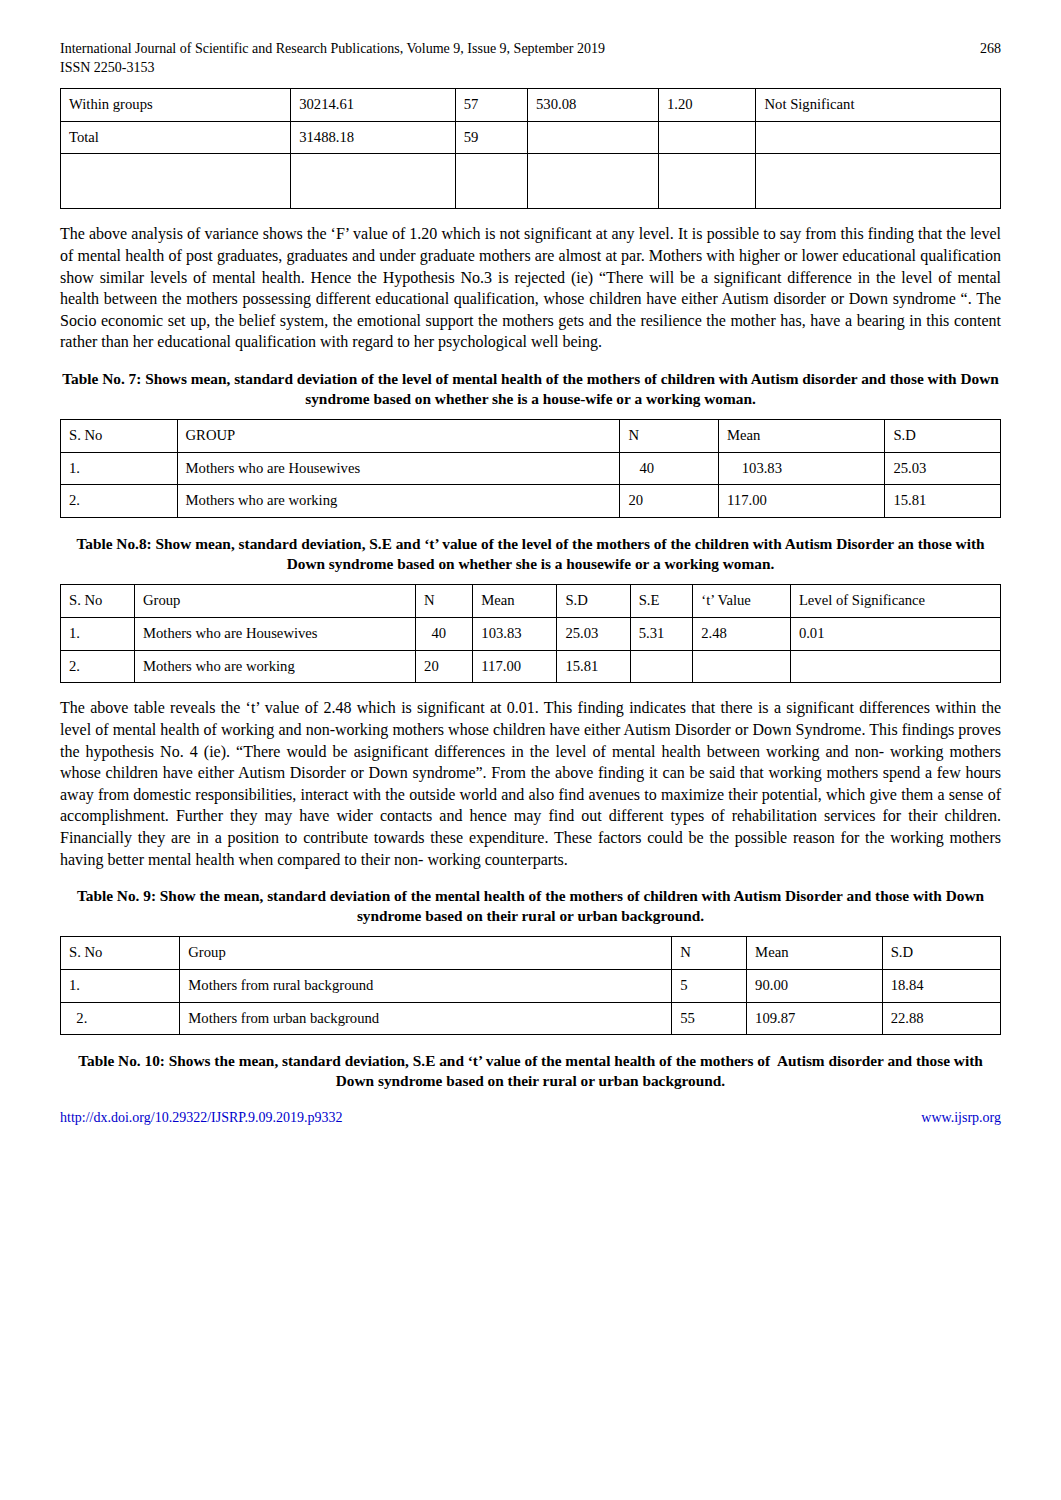International Journal of Scientific and Research Publications, Volume 9, Issue 9, September 2019
ISSN 2250-3153
268
| Within groups | 30214.61 | 57 | 530.08 | 1.20 | Not Significant |
| Total | 31488.18 | 59 | | | |
The above analysis of variance shows the ‘F’ value of 1.20 which is not significant at any level. It is possible to say from this finding that the level of mental health of post graduates, graduates and under graduate mothers are almost at par. Mothers with higher or lower educational qualification show similar levels of mental health. Hence the Hypothesis No.3 is rejected (ie) “There will be a significant difference in the level of mental health between the mothers possessing different educational qualification, whose children have either Autism disorder or Down syndrome “. The Socio economic set up, the belief system, the emotional support the mothers gets and the resilience the mother has, have a bearing in this content rather than her educational qualification with regard to her psychological well being.
Table No. 7: Shows mean, standard deviation of the level of mental health of the mothers of children with Autism disorder and those with Down syndrome based on whether she is a house-wife or a working woman.
| S. No | GROUP | N | Mean | S.D |
| 1. | Mothers who are Housewives | 40 | 103.83 | 25.03 |
| 2. | Mothers who are working | 20 | 117.00 | 15.81 |
Table No.8: Show mean, standard deviation, S.E and ‘t’ value of the level of the mothers of the children with Autism Disorder an those with Down syndrome based on whether she is a housewife or a working woman.
| S. No | Group | N | Mean | S.D | S.E | ‘t’ Value | Level of Significance |
| 1. | Mothers who are Housewives | 40 | 103.83 | 25.03 | 5.31 | 2.48 | 0.01 |
| 2. | Mothers who are working | 20 | 117.00 | 15.81 | | | |
The above table reveals the ‘t’ value of 2.48 which is significant at 0.01. This finding indicates that there is a significant differences within the level of mental health of working and non-working mothers whose children have either Autism Disorder or Down Syndrome. This findings proves the hypothesis No. 4 (ie). “There would be asignificant differences in the level of mental health between working and non- working mothers whose children have either Autism Disorder or Down syndrome”. From the above finding it can be said that working mothers spend a few hours away from domestic responsibilities, interact with the outside world and also find avenues to maximize their potential, which give them a sense of accomplishment. Further they may have wider contacts and hence may find out different types of rehabilitation services for their children. Financially they are in a position to contribute towards these expenditure. These factors could be the possible reason for the working mothers having better mental health when compared to their non- working counterparts.
Table No. 9: Show the mean, standard deviation of the mental health of the mothers of children with Autism Disorder and those with Down syndrome based on their rural or urban background.
| S. No | Group | N | Mean | S.D |
| 1. | Mothers from rural background | 5 | 90.00 | 18.84 |
| 2. | Mothers from urban background | 55 | 109.87 | 22.88 |
Table No. 10: Shows the mean, standard deviation, S.E and ‘t’ value of the mental health of the mothers of Autism disorder and those with Down syndrome based on their rural or urban background.
http://dx.doi.org/10.29322/IJSRP.9.09.2019.p9332
www.ijsrp.org